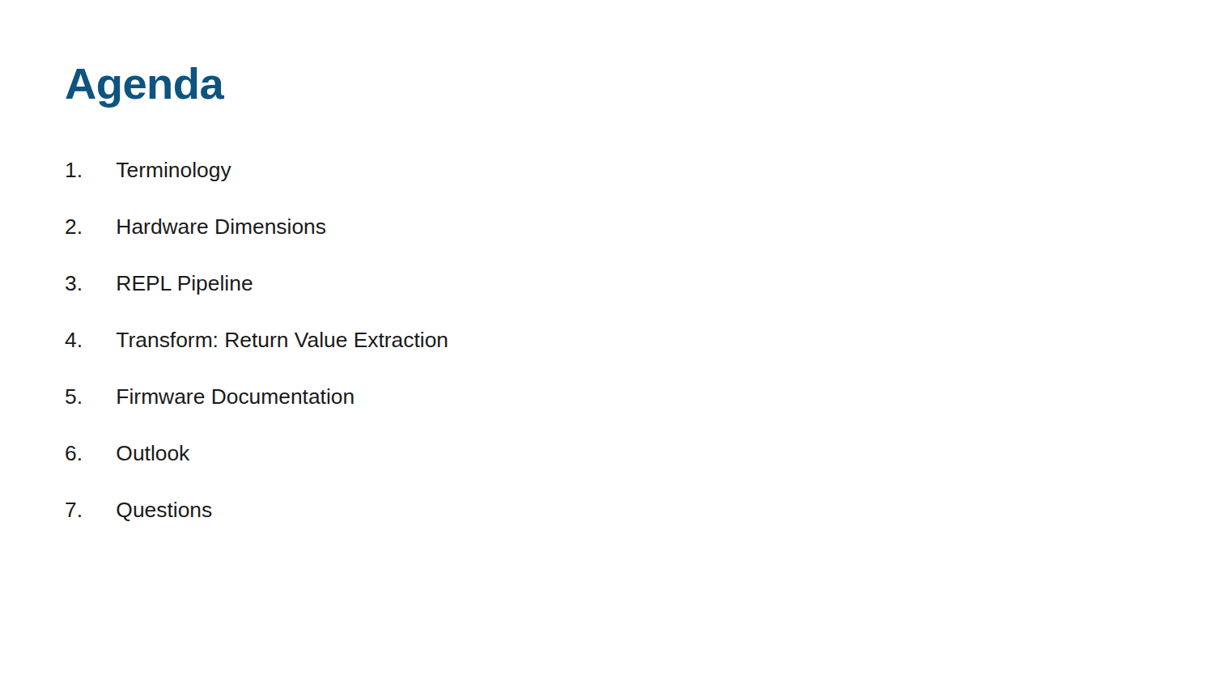Agenda
Terminology
Hardware Dimensions
REPL Pipeline
Transform: Return Value Extraction
Firmware Documentation
Outlook
Questions